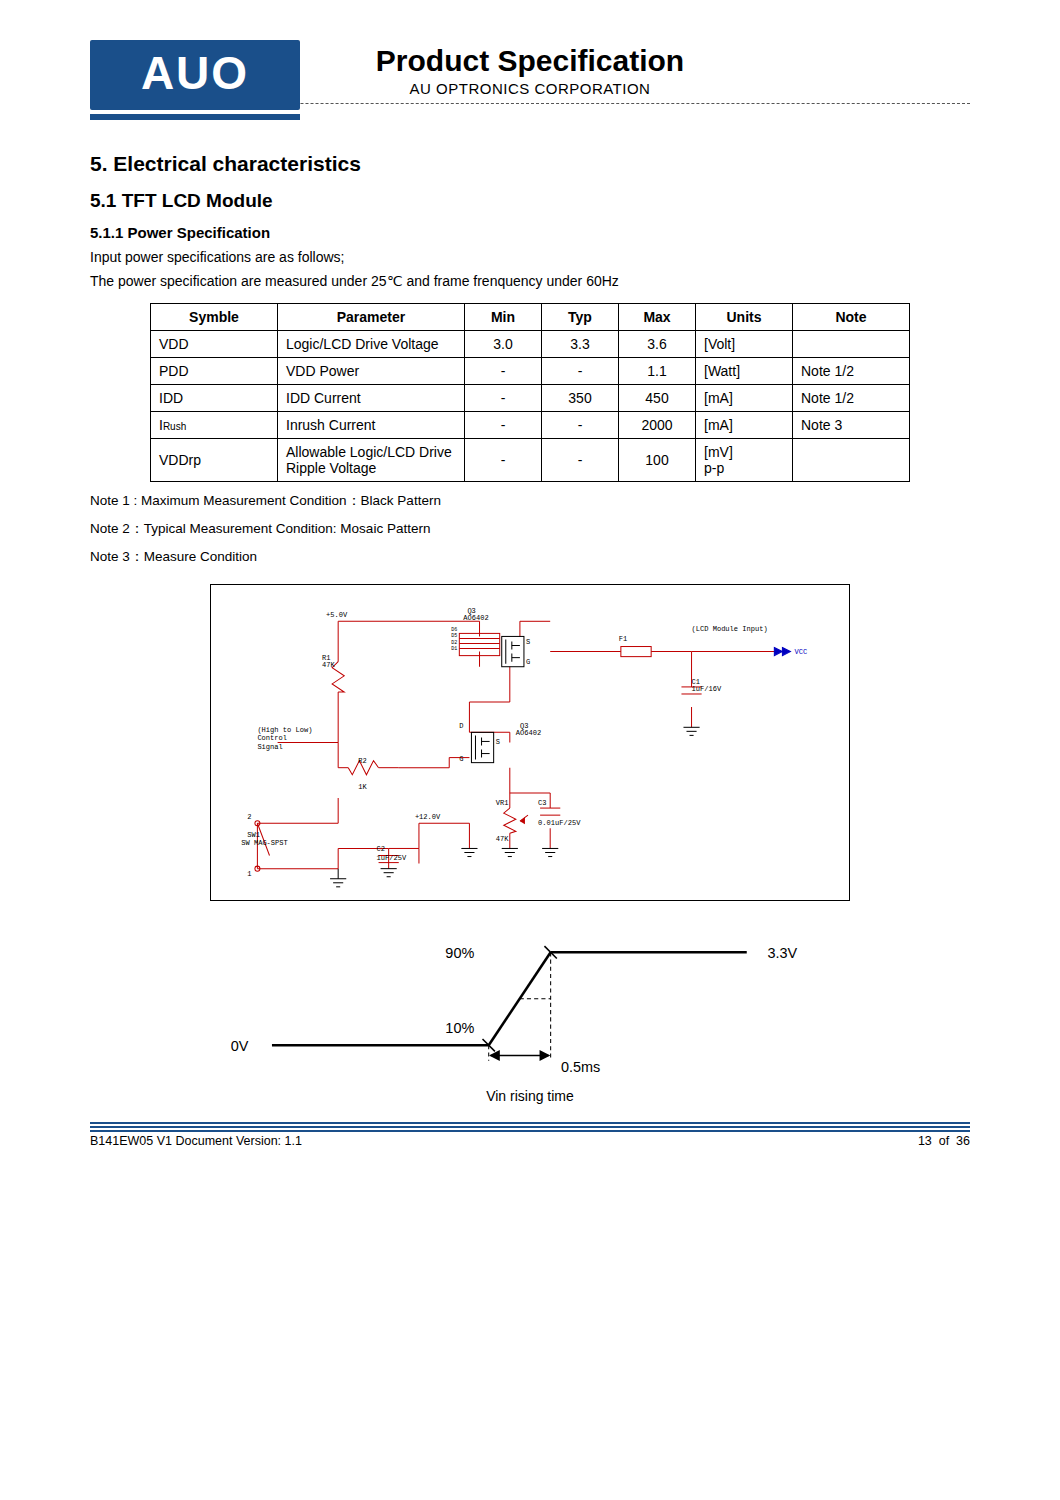AUO
Product Specification
AU OPTRONICS CORPORATION
5. Electrical characteristics
5.1 TFT LCD Module
5.1.1 Power Specification
Input power specifications are as follows;
The power specification are measured under 25℃ and frame frenquency under 60Hz
| Symble | Parameter | Min | Typ | Max | Units | Note |
| --- | --- | --- | --- | --- | --- | --- |
| VDD | Logic/LCD Drive Voltage | 3.0 | 3.3 | 3.6 | [Volt] | |
| PDD | VDD Power | - | - | 1.1 | [Watt] | Note 1/2 |
| IDD | IDD Current | - | 350 | 450 | [mA] | Note 1/2 |
| I Rush | Inrush Current | - | - | 2000 | [mA] | Note 3 |
| VDDrp | Allowable Logic/LCD Drive Ripple Voltage | - | - | 100 | [mV] p-p | |
Note 1 : Maximum Measurement Condition：Black Pattern
Note 2：Typical Measurement Condition: Mosaic Pattern
Note 3：Measure Condition
+5.0V Q3 AO6402 D6 D5 D2 D1 S G F1 VCC C1 1uF/16V (LCD Module Input) R1 47K (High to Low) Control Signal R2 1K D G S Q3 AO6402 C3 0.01uF/25V VR1 47K +12.0V C2 1uF/25V SW1 SW MAG-SPST 2 1
90% 10% 0V 3.3V 0.5ms
Vin rising time
B141EW05 V1 Document Version: 1.1
13 of 36